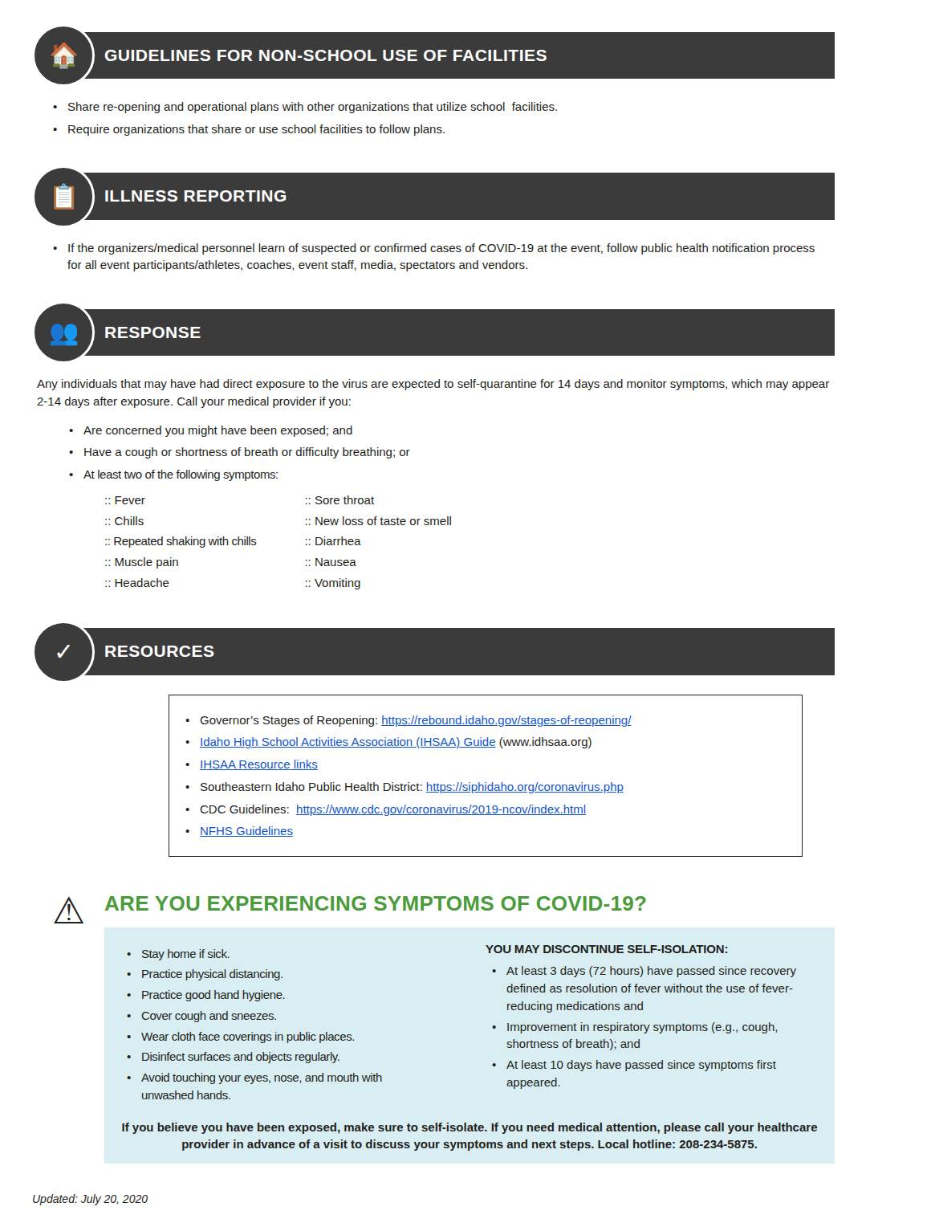🏠
Guidelines for Non-School Use of Facilities
Share re-opening and operational plans with other organizations that utilize school facilities.
Require organizations that share or use school facilities to follow plans.
📋
Illness Reporting
If the organizers/medical personnel learn of suspected or confirmed cases of COVID-19 at the event, follow public health notification process for all event participants/athletes, coaches, event staff, media, spectators and vendors.
👥
Response
Any individuals that may have had direct exposure to the virus are expected to self-quarantine for 14 days and monitor symptoms, which may appear 2-14 days after exposure. Call your medical provider if you:
Are concerned you might have been exposed; and
Have a cough or shortness of breath or difficulty breathing; or
At least two of the following symptoms:
| Fever | Sore throat |
| Chills | New loss of taste or smell |
| Repeated shaking with chills | Diarrhea |
| Muscle pain | Nausea |
| Headache | Vomiting |
✓
Resources
Governor’s Stages of Reopening: https://rebound.idaho.gov/stages-of-reopening/
Idaho High School Activities Association (IHSAA) Guide (www.idhsaa.org)
IHSAA Resource links
Southeastern Idaho Public Health District: https://siphidaho.org/coronavirus.php
CDC Guidelines: https://www.cdc.gov/coronavirus/2019-ncov/index.html
NFHS Guidelines
⚠
ARE YOU EXPERIENCING SYMPTOMS OF COVID-19?
Stay home if sick.
Practice physical distancing.
Practice good hand hygiene.
Cover cough and sneezes.
Wear cloth face coverings in public places.
Disinfect surfaces and objects regularly.
Avoid touching your eyes, nose, and mouth with unwashed hands.
YOU MAY DISCONTINUE SELF-ISOLATION:
At least 3 days (72 hours) have passed since recovery defined as resolution of fever without the use of fever-reducing medications and
Improvement in respiratory symptoms (e.g., cough, shortness of breath); and
At least 10 days have passed since symptoms first appeared.
If you believe you have been exposed, make sure to self-isolate. If you need medical attention, please call your healthcare provider in advance of a visit to discuss your symptoms and next steps. Local hotline: 208-234-5875.
Updated: July 20, 2020